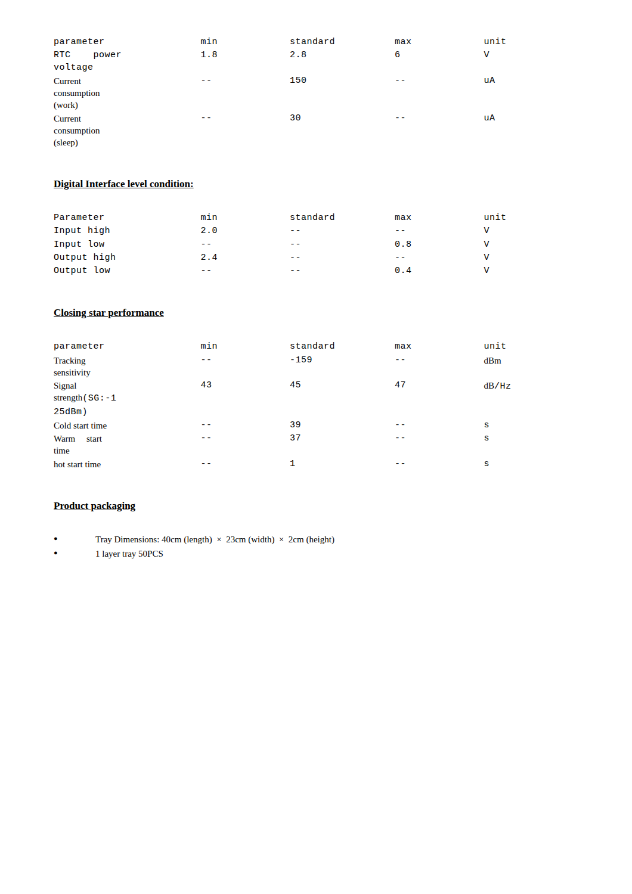| parameter | min | standard | max | unit |
| RTC power voltage | 1.8 | 2.8 | 6 | V |
| Current consumption (work) | -- | 150 | -- | uA |
| Current consumption (sleep) | -- | 30 | -- | uA |
Digital Interface level condition:
| Parameter | min | standard | max | unit |
| Input high | 2.0 | -- | -- | V |
| Input low | -- | -- | 0.8 | V |
| Output high | 2.4 | -- | -- | V |
| Output low | -- | -- | 0.4 | V |
Closing star performance
| parameter | min | standard | max | unit |
| Tracking sensitivity | -- | -159 | -- | dBm |
| Signal strength (SG:-1 25dBm) | 43 | 45 | 47 | dB /Hz |
| Cold start time | -- | 39 | -- | s |
| Warm start time | -- | 37 | -- | s |
| hot start time | -- | 1 | -- | s |
Product packaging
Tray Dimensions: 40cm (length) × 23cm (width) × 2cm (height)
1 layer tray 50PCS